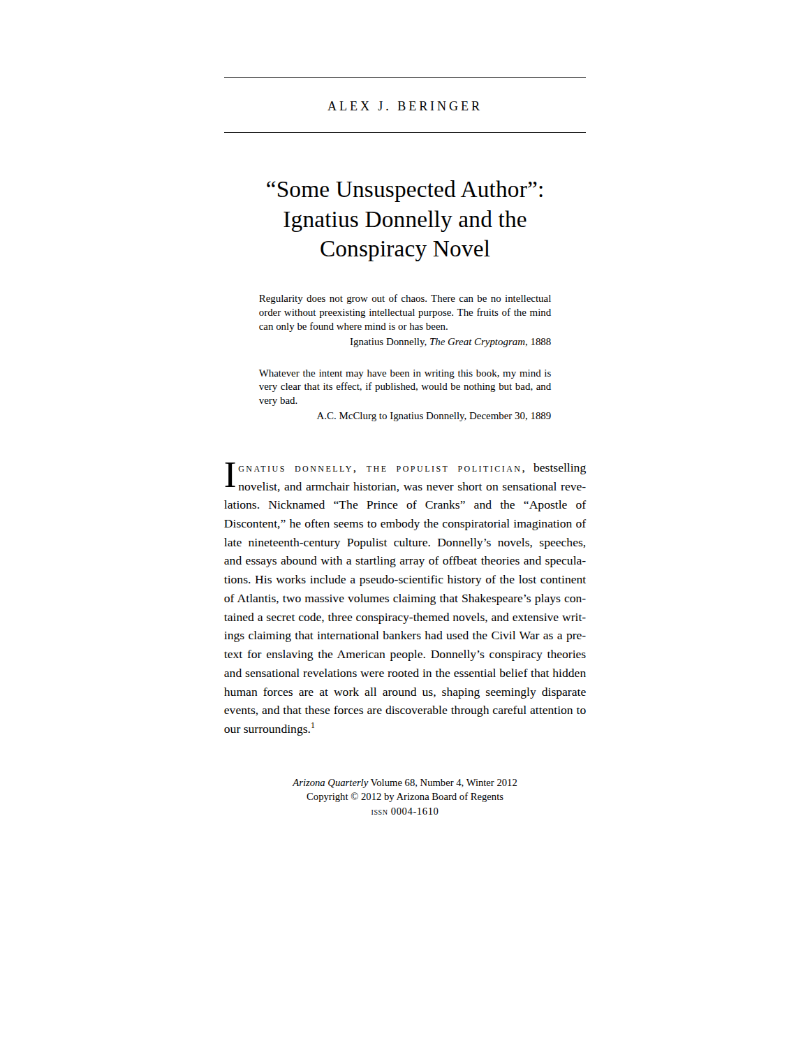Alex J. Beringer
“Some Unsuspected Author”:
Ignatius Donnelly and the
Conspiracy Novel
Regularity does not grow out of chaos. There can be no intellectual order without preexisting intellectual purpose. The fruits of the mind can only be found where mind is or has been.
Ignatius Donnelly, The Great Cryptogram, 1888
Whatever the intent may have been in writing this book, my mind is very clear that its effect, if published, would be nothing but bad, and very bad.
A.C. McClurg to Ignatius Donnelly, December 30, 1889
Ignatius donnelly, the populist politician, bestselling novelist, and armchair historian, was never short on sensational revelations. Nicknamed “The Prince of Cranks” and the “Apostle of Discontent,” he often seems to embody the conspiratorial imagination of late nineteenth-century Populist culture. Donnelly’s novels, speeches, and essays abound with a startling array of offbeat theories and speculations. His works include a pseudo-scientific history of the lost continent of Atlantis, two massive volumes claiming that Shakespeare’s plays contained a secret code, three conspiracy-themed novels, and extensive writings claiming that international bankers had used the Civil War as a pretext for enslaving the American people. Donnelly’s conspiracy theories and sensational revelations were rooted in the essential belief that hidden human forces are at work all around us, shaping seemingly disparate events, and that these forces are discoverable through careful attention to our surroundings.1
Arizona Quarterly Volume 68, Number 4, Winter 2012
Copyright © 2012 by Arizona Board of Regents
issn 0004-1610